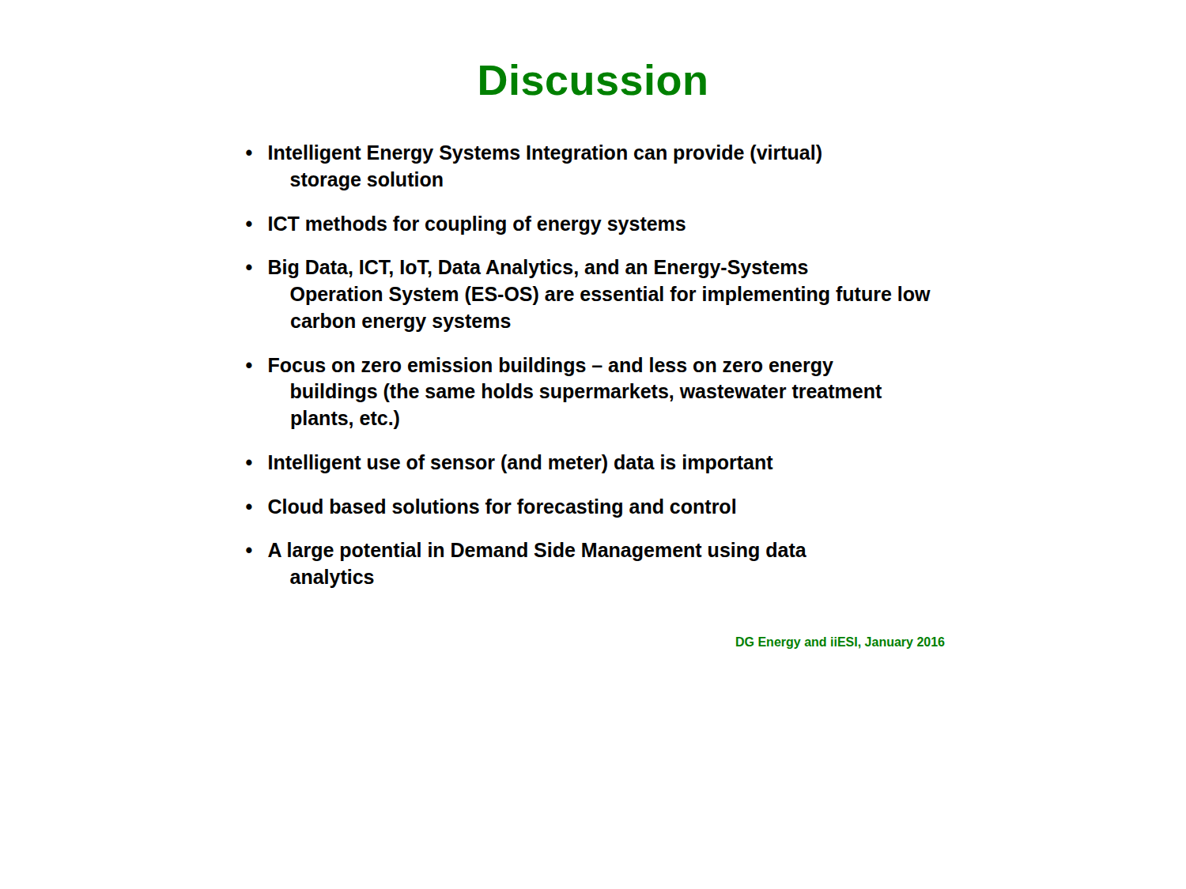Discussion
Intelligent Energy Systems Integration can provide (virtual)storage solution
ICT methods for coupling of energy systems
Big Data, ICT, IoT, Data Analytics, and an Energy-SystemsOperation System (ES-OS) are essential for implementing future low carbon energy systems
Focus on zero emission buildings – and less on zero energybuildings (the same holds supermarkets, wastewater treatment plants, etc.)
Intelligent use of sensor (and meter) data is important
Cloud based solutions for forecasting and control
A large potential in Demand Side Management using dataanalytics
DG Energy and iiESI, January 2016